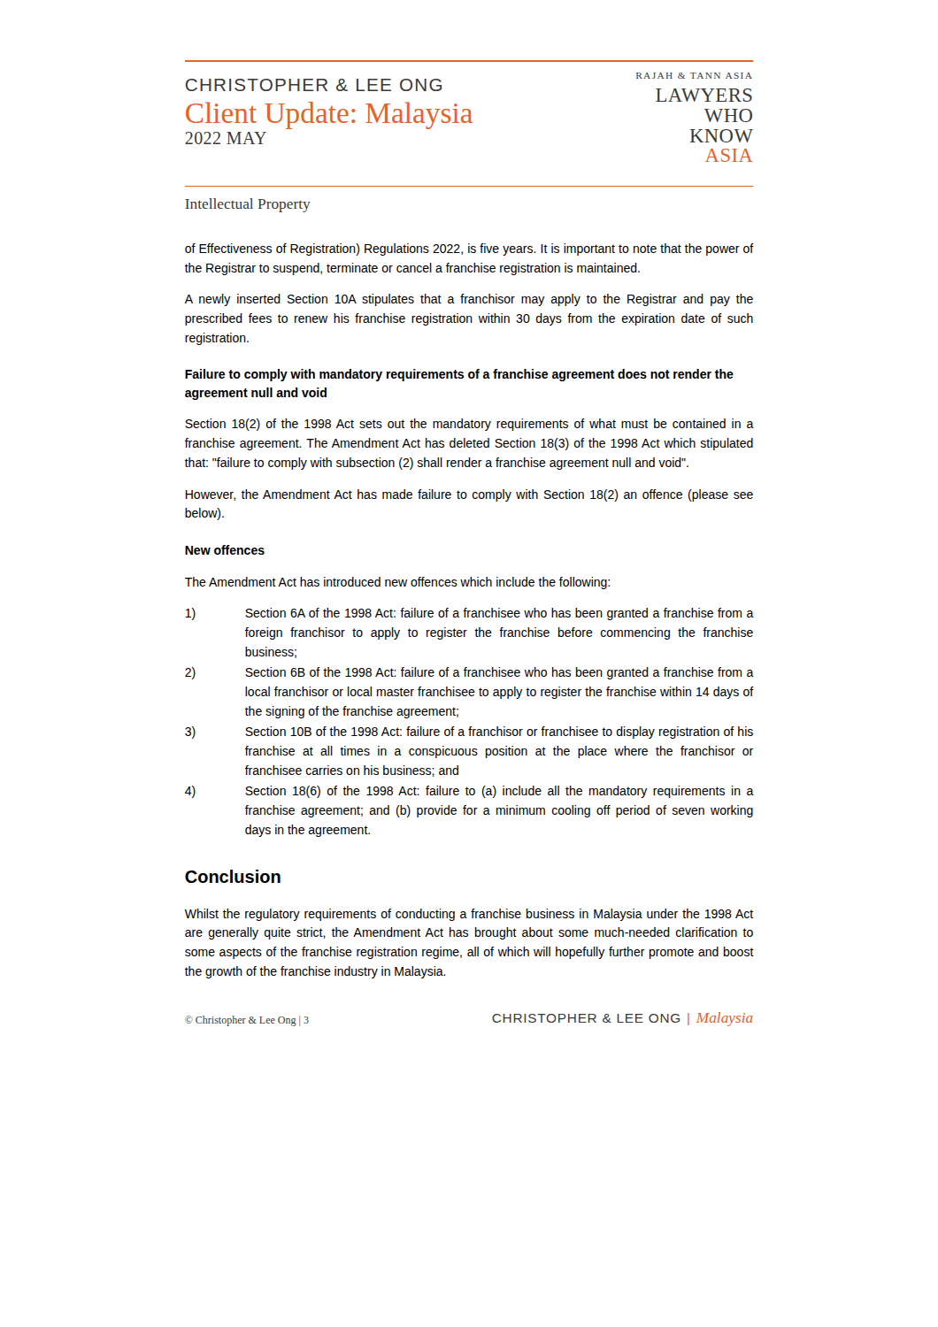CHRISTOPHER & LEE ONG
Client Update: Malaysia
2022 MAY
RAJAH & TANN ASIA
LAWYERS
WHO
KNOW
ASIA
Intellectual Property
of Effectiveness of Registration) Regulations 2022, is five years. It is important to note that the power of the Registrar to suspend, terminate or cancel a franchise registration is maintained.
A newly inserted Section 10A stipulates that a franchisor may apply to the Registrar and pay the prescribed fees to renew his franchise registration within 30 days from the expiration date of such registration.
Failure to comply with mandatory requirements of a franchise agreement does not render the agreement null and void
Section 18(2) of the 1998 Act sets out the mandatory requirements of what must be contained in a franchise agreement. The Amendment Act has deleted Section 18(3) of the 1998 Act which stipulated that: "failure to comply with subsection (2) shall render a franchise agreement null and void".
However, the Amendment Act has made failure to comply with Section 18(2) an offence (please see below).
New offences
The Amendment Act has introduced new offences which include the following:
Section 6A of the 1998 Act: failure of a franchisee who has been granted a franchise from a foreign franchisor to apply to register the franchise before commencing the franchise business;
Section 6B of the 1998 Act: failure of a franchisee who has been granted a franchise from a local franchisor or local master franchisee to apply to register the franchise within 14 days of the signing of the franchise agreement;
Section 10B of the 1998 Act: failure of a franchisor or franchisee to display registration of his franchise at all times in a conspicuous position at the place where the franchisor or franchisee carries on his business; and
Section 18(6) of the 1998 Act: failure to (a) include all the mandatory requirements in a franchise agreement; and (b) provide for a minimum cooling off period of seven working days in the agreement.
Conclusion
Whilst the regulatory requirements of conducting a franchise business in Malaysia under the 1998 Act are generally quite strict, the Amendment Act has brought about some much-needed clarification to some aspects of the franchise registration regime, all of which will hopefully further promote and boost the growth of the franchise industry in Malaysia.
© Christopher & Lee Ong | 3
CHRISTOPHER & LEE ONG|Malaysia